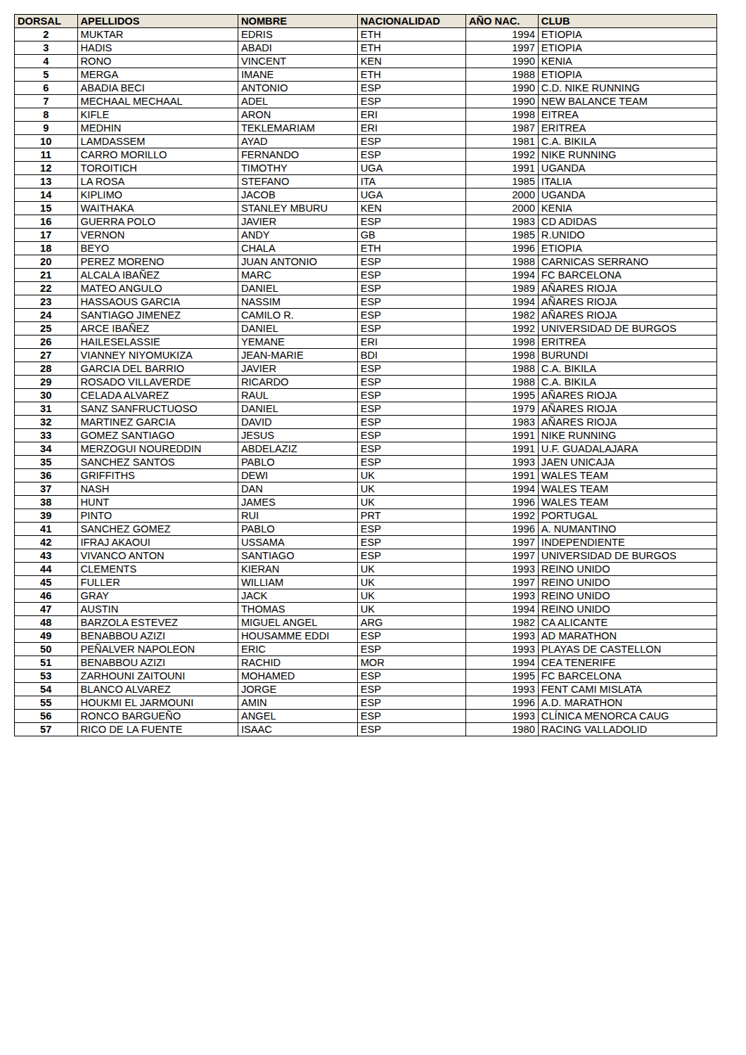| DORSAL | APELLIDOS | NOMBRE | NACIONALIDAD | AÑO NAC. | CLUB |
| --- | --- | --- | --- | --- | --- |
| 2 | MUKTAR | EDRIS | ETH | 1994 | ETIOPIA |
| 3 | HADIS | ABADI | ETH | 1997 | ETIOPIA |
| 4 | RONO | VINCENT | KEN | 1990 | KENIA |
| 5 | MERGA | IMANE | ETH | 1988 | ETIOPIA |
| 6 | ABADIA BECI | ANTONIO | ESP | 1990 | C.D. NIKE RUNNING |
| 7 | MECHAAL MECHAAL | ADEL | ESP | 1990 | NEW BALANCE TEAM |
| 8 | KIFLE | ARON | ERI | 1998 | EITREA |
| 9 | MEDHIN | TEKLEMARIAM | ERI | 1987 | ERITREA |
| 10 | LAMDASSEM | AYAD | ESP | 1981 | C.A. BIKILA |
| 11 | CARRO MORILLO | FERNANDO | ESP | 1992 | NIKE RUNNING |
| 12 | TOROITICH | TIMOTHY | UGA | 1991 | UGANDA |
| 13 | LA ROSA | STEFANO | ITA | 1985 | ITALIA |
| 14 | KIPLIMO | JACOB | UGA | 2000 | UGANDA |
| 15 | WAITHAKA | STANLEY MBURU | KEN | 2000 | KENIA |
| 16 | GUERRA POLO | JAVIER | ESP | 1983 | CD ADIDAS |
| 17 | VERNON | ANDY | GB | 1985 | R.UNIDO |
| 18 | BEYO | CHALA | ETH | 1996 | ETIOPIA |
| 20 | PEREZ MORENO | JUAN ANTONIO | ESP | 1988 | CARNICAS SERRANO |
| 21 | ALCALA IBAÑEZ | MARC | ESP | 1994 | FC BARCELONA |
| 22 | MATEO ANGULO | DANIEL | ESP | 1989 | AÑARES RIOJA |
| 23 | HASSAOUS GARCIA | NASSIM | ESP | 1994 | AÑARES RIOJA |
| 24 | SANTIAGO JIMENEZ | CAMILO R. | ESP | 1982 | AÑARES RIOJA |
| 25 | ARCE IBAÑEZ | DANIEL | ESP | 1992 | UNIVERSIDAD DE BURGOS |
| 26 | HAILESELASSIE | YEMANE | ERI | 1998 | ERITREA |
| 27 | VIANNEY NIYOMUKIZA | JEAN-MARIE | BDI | 1998 | BURUNDI |
| 28 | GARCIA DEL BARRIO | JAVIER | ESP | 1988 | C.A. BIKILA |
| 29 | ROSADO VILLAVERDE | RICARDO | ESP | 1988 | C.A. BIKILA |
| 30 | CELADA ALVAREZ | RAUL | ESP | 1995 | AÑARES RIOJA |
| 31 | SANZ SANFRUCTUOSO | DANIEL | ESP | 1979 | AÑARES RIOJA |
| 32 | MARTINEZ GARCIA | DAVID | ESP | 1983 | AÑARES RIOJA |
| 33 | GOMEZ SANTIAGO | JESUS | ESP | 1991 | NIKE RUNNING |
| 34 | MERZOGUI NOUREDDIN | ABDELAZIZ | ESP | 1991 | U.F. GUADALAJARA |
| 35 | SANCHEZ SANTOS | PABLO | ESP | 1993 | JAEN UNICAJA |
| 36 | GRIFFITHS | DEWI | UK | 1991 | WALES TEAM |
| 37 | NASH | DAN | UK | 1994 | WALES TEAM |
| 38 | HUNT | JAMES | UK | 1996 | WALES TEAM |
| 39 | PINTO | RUI | PRT | 1992 | PORTUGAL |
| 41 | SANCHEZ GOMEZ | PABLO | ESP | 1996 | A. NUMANTINO |
| 42 | IFRAJ AKAOUI | USSAMA | ESP | 1997 | INDEPENDIENTE |
| 43 | VIVANCO ANTON | SANTIAGO | ESP | 1997 | UNIVERSIDAD DE BURGOS |
| 44 | CLEMENTS | KIERAN | UK | 1993 | REINO UNIDO |
| 45 | FULLER | WILLIAM | UK | 1997 | REINO UNIDO |
| 46 | GRAY | JACK | UK | 1993 | REINO UNIDO |
| 47 | AUSTIN | THOMAS | UK | 1994 | REINO UNIDO |
| 48 | BARZOLA ESTEVEZ | MIGUEL ANGEL | ARG | 1982 | CA ALICANTE |
| 49 | BENABBOU AZIZI | HOUSAMME EDDI | ESP | 1993 | AD MARATHON |
| 50 | PEÑALVER NAPOLEON | ERIC | ESP | 1993 | PLAYAS DE CASTELLON |
| 51 | BENABBOU AZIZI | RACHID | MOR | 1994 | CEA TENERIFE |
| 53 | ZARHOUNI ZAITOUNI | MOHAMED | ESP | 1995 | FC BARCELONA |
| 54 | BLANCO ALVAREZ | JORGE | ESP | 1993 | FENT CAMI MISLATA |
| 55 | HOUKMI EL JARMOUNI | AMIN | ESP | 1996 | A.D. MARATHON |
| 56 | RONCO BARGUEÑO | ANGEL | ESP | 1993 | CLÍNICA MENORCA CAUG |
| 57 | RICO DE LA FUENTE | ISAAC | ESP | 1980 | RACING VALLADOLID |